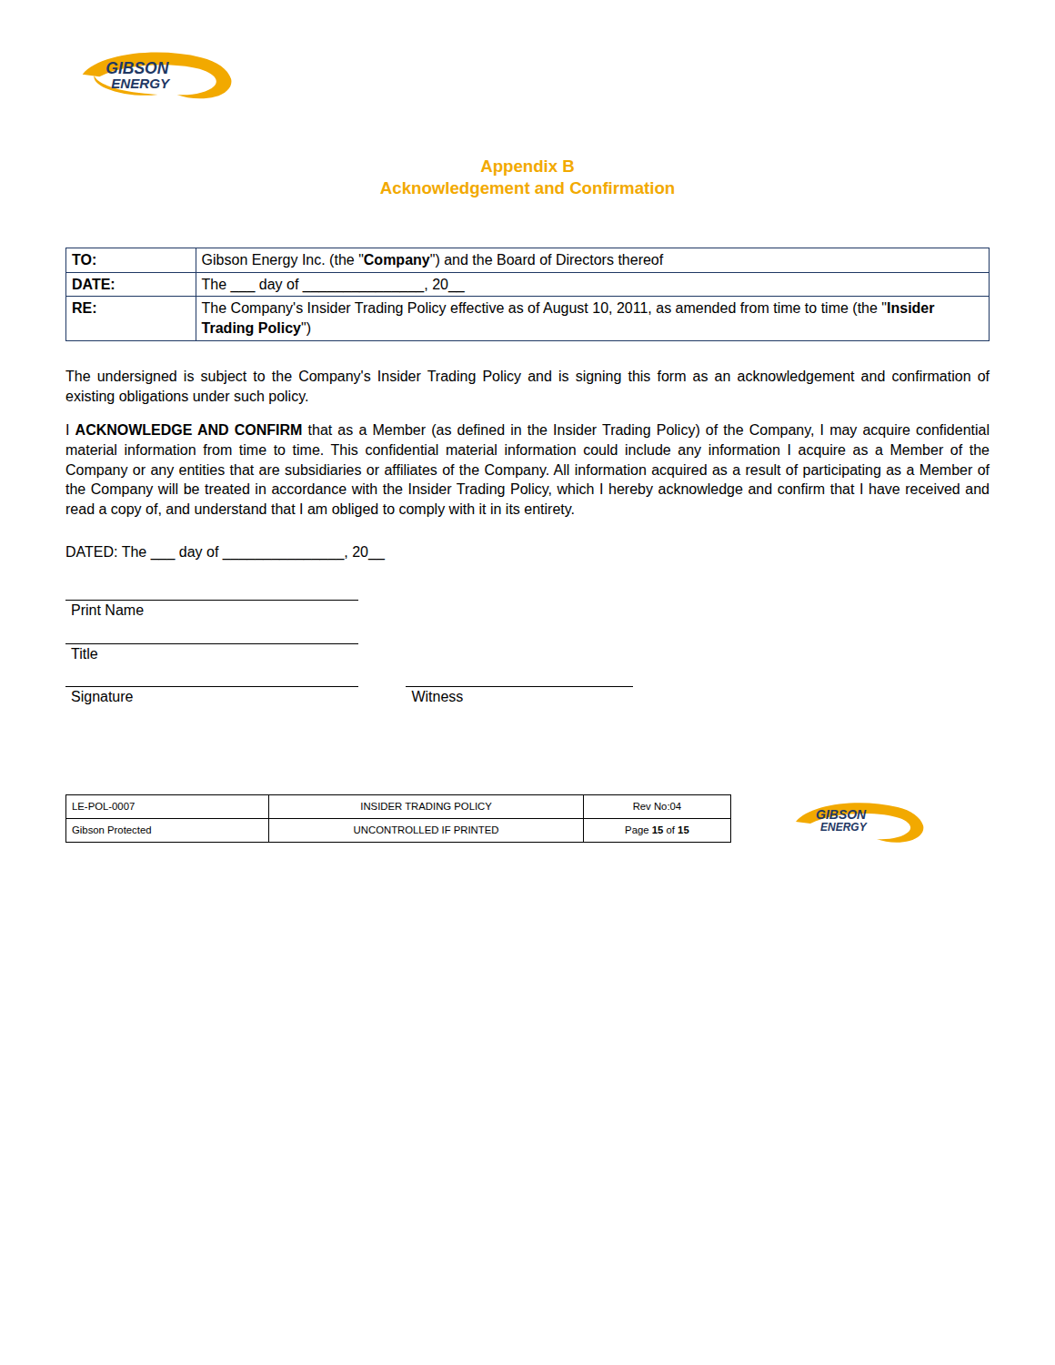GIBSON ENERGY
Appendix B Acknowledgement and Confirmation
| TO: | Gibson Energy Inc. (the " Company ") and the Board of Directors thereof |
| DATE: | The ___ day of _______________, 20__ |
| RE: | The Company's Insider Trading Policy effective as of August 10, 2011, as amended from time to time (the " Insider Trading Policy ") |
The undersigned is subject to the Company's Insider Trading Policy and is signing this form as an acknowledgement and confirmation of existing obligations under such policy.
I ACKNOWLEDGE AND CONFIRM that as a Member (as defined in the Insider Trading Policy) of the Company, I may acquire confidential material information from time to time. This confidential material information could include any information I acquire as a Member of the Company or any entities that are subsidiaries or affiliates of the Company. All information acquired as a result of participating as a Member of the Company will be treated in accordance with the Insider Trading Policy, which I hereby acknowledge and confirm that I have received and read a copy of, and understand that I am obliged to comply with it in its entirety.
DATED: The ___ day of _______________, 20__
Print Name
Title
Signature
Witness
| LE-POL-0007 | INSIDER TRADING POLICY | Rev No:04 | GIBSON ENERGY |
| Gibson Protected | UNCONTROLLED IF PRINTED | Page 15 of 15 |